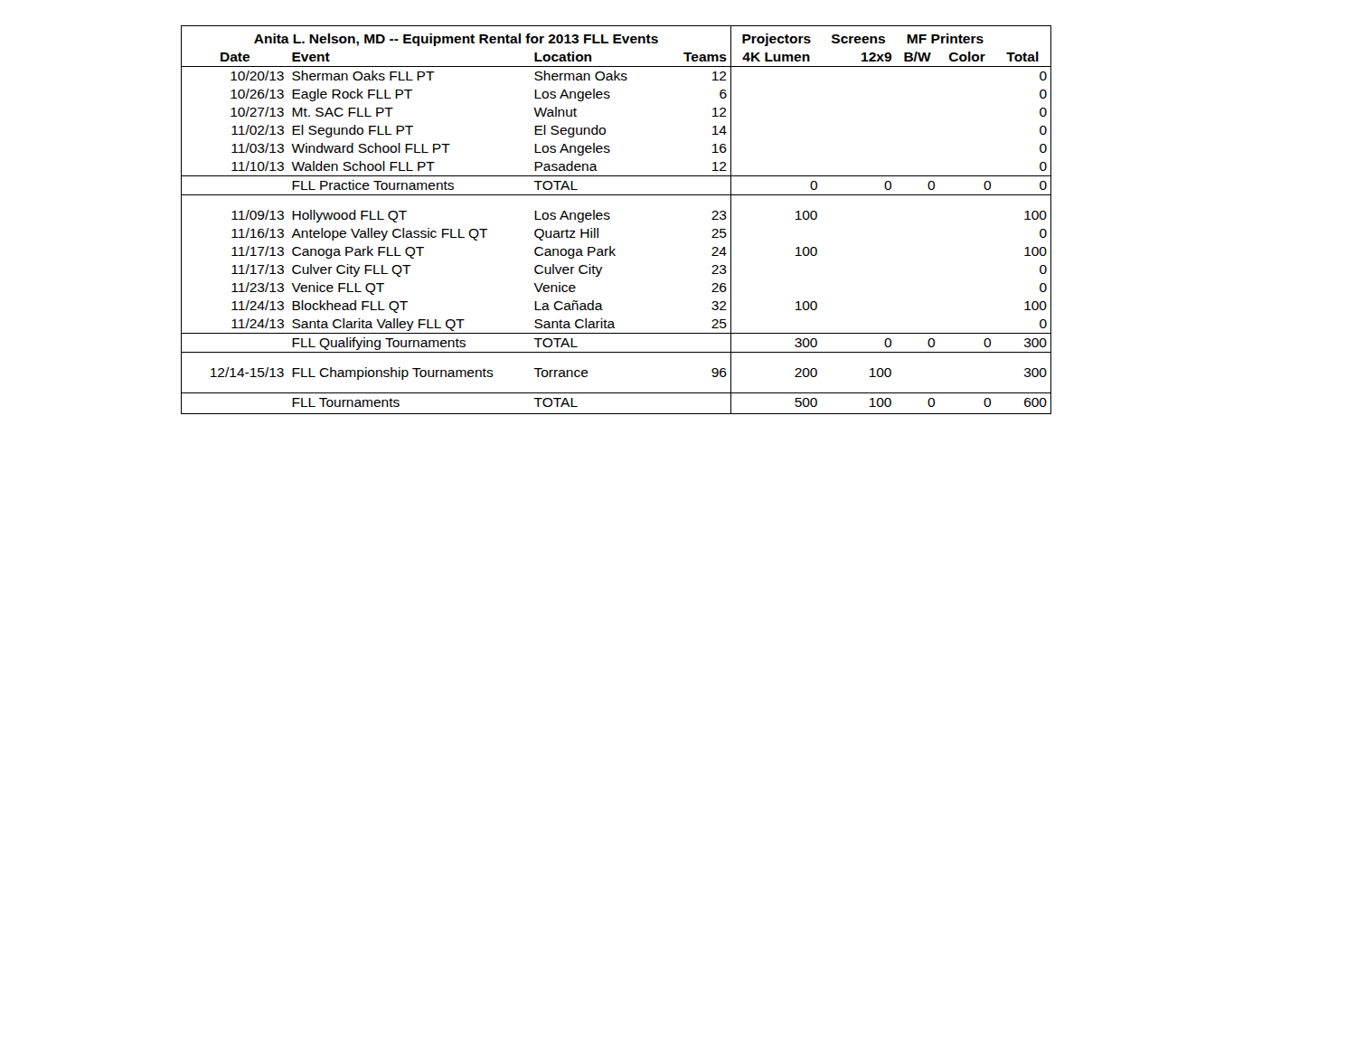| Anita L. Nelson, MD -- Equipment Rental for 2013 FLL Events | Projectors | Screens | MF Printers | |
| Date | Event | Location | Teams | 4K Lumen | 12x9 | B/W | Color | Total |
| 10/20/13 | Sherman Oaks FLL PT | Sherman Oaks | 12 | | | | | 0 |
| 10/26/13 | Eagle Rock FLL PT | Los Angeles | 6 | | | | | 0 |
| 10/27/13 | Mt. SAC FLL PT | Walnut | 12 | | | | | 0 |
| 11/02/13 | El Segundo FLL PT | El Segundo | 14 | | | | | 0 |
| 11/03/13 | Windward School FLL PT | Los Angeles | 16 | | | | | 0 |
| 11/10/13 | Walden School FLL PT | Pasadena | 12 | | | | | 0 |
| | FLL Practice Tournaments | TOTAL | | 0 | 0 | 0 | 0 | 0 |
| 11/09/13 | Hollywood FLL QT | Los Angeles | 23 | 100 | | | | 100 |
| 11/16/13 | Antelope Valley Classic FLL QT | Quartz Hill | 25 | | | | | 0 |
| 11/17/13 | Canoga Park FLL QT | Canoga Park | 24 | 100 | | | | 100 |
| 11/17/13 | Culver City FLL QT | Culver City | 23 | | | | | 0 |
| 11/23/13 | Venice FLL QT | Venice | 26 | | | | | 0 |
| 11/24/13 | Blockhead FLL QT | La Cañada | 32 | 100 | | | | 100 |
| 11/24/13 | Santa Clarita Valley FLL QT | Santa Clarita | 25 | | | | | 0 |
| | FLL Qualifying Tournaments | TOTAL | | 300 | 0 | 0 | 0 | 300 |
| 12/14-15/13 | FLL Championship Tournaments | Torrance | 96 | 200 | 100 | | | 300 |
| | FLL Tournaments | TOTAL | | 500 | 100 | 0 | 0 | 600 |